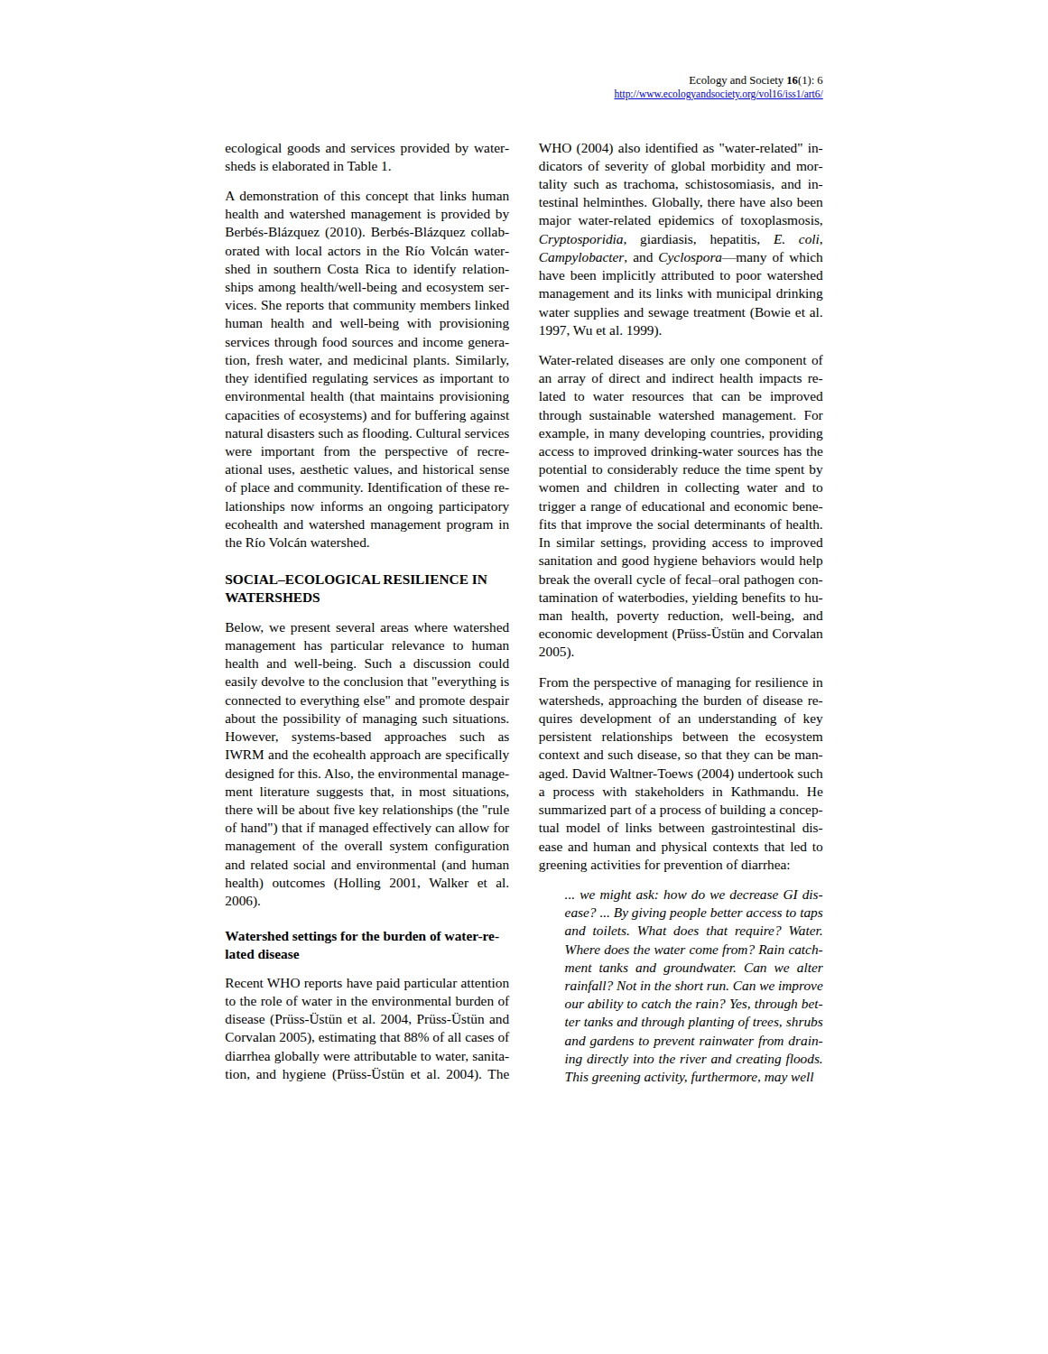Ecology and Society 16(1): 6
http://www.ecologyandsociety.org/vol16/iss1/art6/
ecological goods and services provided by watersheds is elaborated in Table 1.
A demonstration of this concept that links human health and watershed management is provided by Berbés-Blázquez (2010). Berbés-Blázquez collaborated with local actors in the Río Volcán watershed in southern Costa Rica to identify relationships among health/well-being and ecosystem services. She reports that community members linked human health and well-being with provisioning services through food sources and income generation, fresh water, and medicinal plants. Similarly, they identified regulating services as important to environmental health (that maintains provisioning capacities of ecosystems) and for buffering against natural disasters such as flooding. Cultural services were important from the perspective of recreational uses, aesthetic values, and historical sense of place and community. Identification of these relationships now informs an ongoing participatory ecohealth and watershed management program in the Río Volcán watershed.
Social–Ecological Resilience in Watersheds
Below, we present several areas where watershed management has particular relevance to human health and well-being. Such a discussion could easily devolve to the conclusion that "everything is connected to everything else" and promote despair about the possibility of managing such situations. However, systems-based approaches such as IWRM and the ecohealth approach are specifically designed for this. Also, the environmental management literature suggests that, in most situations, there will be about five key relationships (the "rule of hand") that if managed effectively can allow for management of the overall system configuration and related social and environmental (and human health) outcomes (Holling 2001, Walker et al. 2006).
Watershed settings for the burden of water-related disease
Recent WHO reports have paid particular attention to the role of water in the environmental burden of disease (Prüss-Üstün et al. 2004, Prüss-Üstün and Corvalan 2005), estimating that 88% of all cases of diarrhea globally were attributable to water, sanitation, and hygiene (Prüss-Üstün et al. 2004). The WHO (2004) also identified as "water-related" indicators of severity of global morbidity and mortality such as trachoma, schistosomiasis, and intestinal helminthes. Globally, there have also been major water-related epidemics of toxoplasmosis, Cryptosporidia, giardiasis, hepatitis, E. coli, Campylobacter, and Cyclospora—many of which have been implicitly attributed to poor watershed management and its links with municipal drinking water supplies and sewage treatment (Bowie et al. 1997, Wu et al. 1999).
Water-related diseases are only one component of an array of direct and indirect health impacts related to water resources that can be improved through sustainable watershed management. For example, in many developing countries, providing access to improved drinking-water sources has the potential to considerably reduce the time spent by women and children in collecting water and to trigger a range of educational and economic benefits that improve the social determinants of health. In similar settings, providing access to improved sanitation and good hygiene behaviors would help break the overall cycle of fecal–oral pathogen contamination of waterbodies, yielding benefits to human health, poverty reduction, well-being, and economic development (Prüss-Üstün and Corvalan 2005).
From the perspective of managing for resilience in watersheds, approaching the burden of disease requires development of an understanding of key persistent relationships between the ecosystem context and such disease, so that they can be managed. David Waltner-Toews (2004) undertook such a process with stakeholders in Kathmandu. He summarized part of a process of building a conceptual model of links between gastrointestinal disease and human and physical contexts that led to greening activities for prevention of diarrhea:
... we might ask: how do we decrease GI disease? ... By giving people better access to taps and toilets. What does that require? Water. Where does the water come from? Rain catchment tanks and groundwater. Can we alter rainfall? Not in the short run. Can we improve our ability to catch the rain? Yes, through better tanks and through planting of trees, shrubs and gardens to prevent rainwater from draining directly into the river and creating floods. This greening activity, furthermore, may well